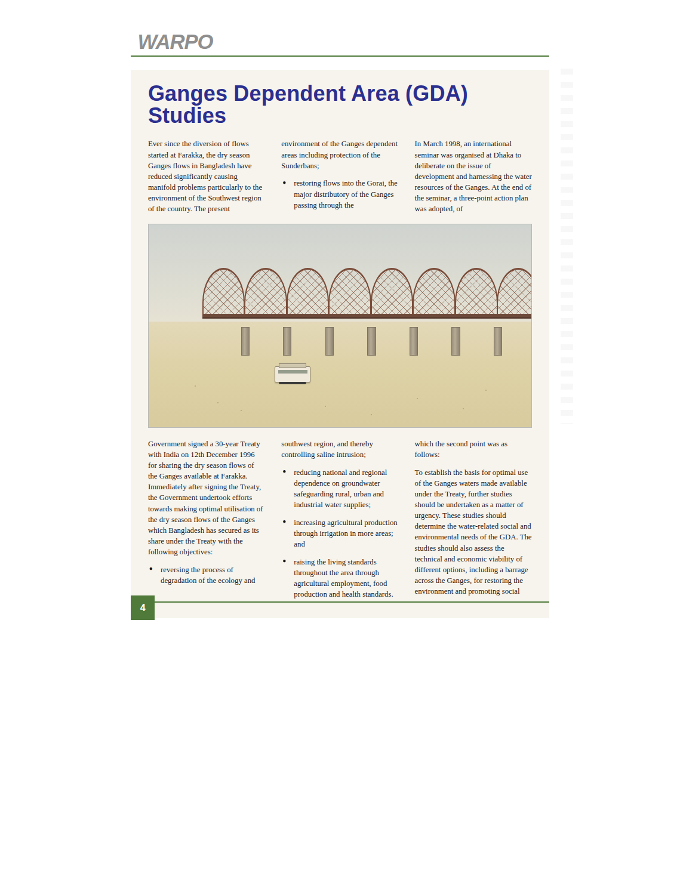WARPO
Ganges Dependent Area (GDA) Studies
Ever since the diversion of flows started at Farakka, the dry season Ganges flows in Bangladesh have reduced significantly causing manifold problems particularly to the environment of the Southwest region of the country. The present
environment of the Ganges dependent areas including protection of the Sunderbans;
restoring flows into the Gorai, the major distributory of the Ganges passing through the
In March 1998, an international seminar was organised at Dhaka to deliberate on the issue of development and harnessing the water resources of the Ganges. At the end of the seminar, a three-point action plan was adopted, of
Government signed a 30-year Treaty with India on 12th December 1996 for sharing the dry season flows of the Ganges available at Farakka. Immediately after signing the Treaty, the Government undertook efforts towards making optimal utilisation of the dry season flows of the Ganges which Bangladesh has secured as its share under the Treaty with the following objectives:
reversing the process of degradation of the ecology and
southwest region, and thereby controlling saline intrusion;
reducing national and regional dependence on groundwater safeguarding rural, urban and industrial water supplies;
increasing agricultural production through irrigation in more areas; and
raising the living standards throughout the area through agricultural employment, food production and health standards.
which the second point was as follows:
To establish the basis for optimal use of the Ganges waters made available under the Treaty, further studies should be undertaken as a matter of urgency. These studies should determine the water-related social and environmental needs of the GDA. The studies should also assess the technical and economic viability of different options, including a barrage across the Ganges, for restoring the environment and promoting social
4